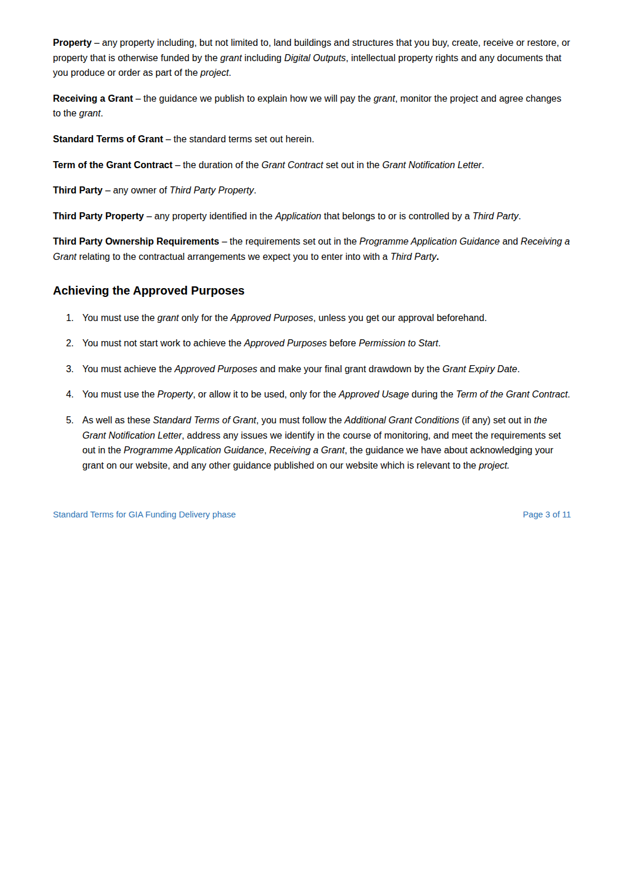Property – any property including, but not limited to, land buildings and structures that you buy, create, receive or restore, or property that is otherwise funded by the grant including Digital Outputs, intellectual property rights and any documents that you produce or order as part of the project.
Receiving a Grant – the guidance we publish to explain how we will pay the grant, monitor the project and agree changes to the grant.
Standard Terms of Grant – the standard terms set out herein.
Term of the Grant Contract – the duration of the Grant Contract set out in the Grant Notification Letter.
Third Party – any owner of Third Party Property.
Third Party Property – any property identified in the Application that belongs to or is controlled by a Third Party.
Third Party Ownership Requirements – the requirements set out in the Programme Application Guidance and Receiving a Grant relating to the contractual arrangements we expect you to enter into with a Third Party.
Achieving the Approved Purposes
You must use the grant only for the Approved Purposes, unless you get our approval beforehand.
You must not start work to achieve the Approved Purposes before Permission to Start.
You must achieve the Approved Purposes and make your final grant drawdown by the Grant Expiry Date.
You must use the Property, or allow it to be used, only for the Approved Usage during the Term of the Grant Contract.
As well as these Standard Terms of Grant, you must follow the Additional Grant Conditions (if any) set out in the Grant Notification Letter, address any issues we identify in the course of monitoring, and meet the requirements set out in the Programme Application Guidance, Receiving a Grant, the guidance we have about acknowledging your grant on our website, and any other guidance published on our website which is relevant to the project.
Standard Terms for GIA Funding Delivery phase Page 3 of 11